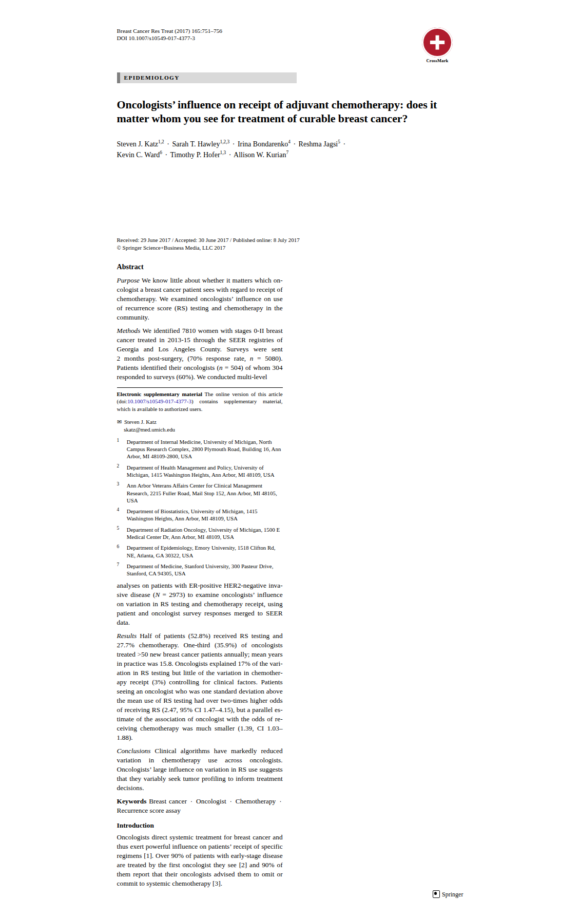Breast Cancer Res Treat (2017) 165:751–756
DOI 10.1007/s10549-017-4377-3
CrossMark
EPIDEMIOLOGY
Oncologists’ influence on receipt of adjuvant chemotherapy: does it matter whom you see for treatment of curable breast cancer?
Steven J. Katz1,2 · Sarah T. Hawley1,2,3 · Irina Bondarenko4 · Reshma Jagsi5 ·
Kevin C. Ward6 · Timothy P. Hofer1,3 · Allison W. Kurian7
Received: 29 June 2017 / Accepted: 30 June 2017 / Published online: 8 July 2017
© Springer Science+Business Media, LLC 2017
Abstract
Purpose We know little about whether it matters which oncologist a breast cancer patient sees with regard to receipt of chemotherapy. We examined oncologists’ influence on use of recurrence score (RS) testing and chemotherapy in the community.
Methods We identified 7810 women with stages 0-II breast cancer treated in 2013-15 through the SEER registries of Georgia and Los Angeles County. Surveys were sent 2 months post-surgery, (70% response rate, n = 5080). Patients identified their oncologists (n = 504) of whom 304 responded to surveys (60%). We conducted multi-level
Electronic supplementary material The online version of this article (doi:10.1007/s10549-017-4377-3) contains supplementary material, which is available to authorized users.
✉ Steven J. Katz
skatz@med.umich.edu
Department of Internal Medicine, University of Michigan, North Campus Research Complex, 2800 Plymouth Road, Building 16, Ann Arbor, MI 48109-2800, USA
Department of Health Management and Policy, University of Michigan, 1415 Washington Heights, Ann Arbor, MI 48109, USA
Ann Arbor Veterans Affairs Center for Clinical Management Research, 2215 Fuller Road, Mail Stop 152, Ann Arbor, MI 48105, USA
Department of Biostatistics, University of Michigan, 1415 Washington Heights, Ann Arbor, MI 48109, USA
Department of Radiation Oncology, University of Michigan, 1500 E Medical Center Dr, Ann Arbor, MI 48109, USA
Department of Epidemiology, Emory University, 1518 Clifton Rd, NE, Atlanta, GA 30322, USA
Department of Medicine, Stanford University, 300 Pasteur Drive, Stanford, CA 94305, USA
analyses on patients with ER-positive HER2-negative invasive disease (N = 2973) to examine oncologists’ influence on variation in RS testing and chemotherapy receipt, using patient and oncologist survey responses merged to SEER data.
Results Half of patients (52.8%) received RS testing and 27.7% chemotherapy. One-third (35.9%) of oncologists treated >50 new breast cancer patients annually; mean years in practice was 15.8. Oncologists explained 17% of the variation in RS testing but little of the variation in chemotherapy receipt (3%) controlling for clinical factors. Patients seeing an oncologist who was one standard deviation above the mean use of RS testing had over two-times higher odds of receiving RS (2.47, 95% CI 1.47–4.15), but a parallel estimate of the association of oncologist with the odds of receiving chemotherapy was much smaller (1.39, CI 1.03–1.88).
Conclusions Clinical algorithms have markedly reduced variation in chemotherapy use across oncologists. Oncologists’ large influence on variation in RS use suggests that they variably seek tumor profiling to inform treatment decisions.
Keywords Breast cancer · Oncologist · Chemotherapy · Recurrence score assay
Introduction
Oncologists direct systemic treatment for breast cancer and thus exert powerful influence on patients’ receipt of specific regimens [1]. Over 90% of patients with early-stage disease are treated by the first oncologist they see [2] and 90% of them report that their oncologists advised them to omit or commit to systemic chemotherapy [3].
Springer